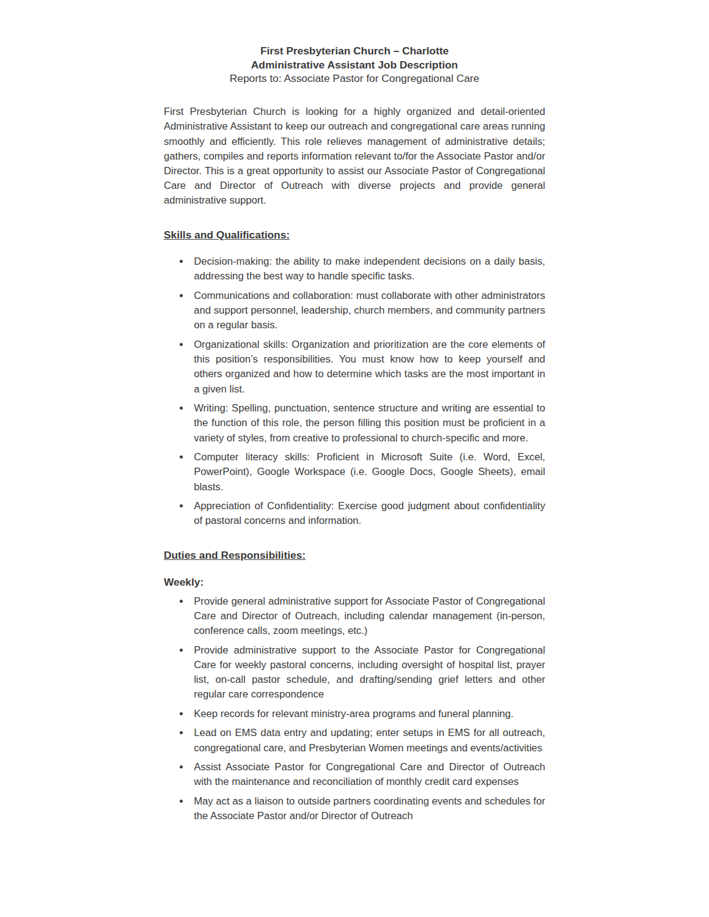First Presbyterian Church – Charlotte
Administrative Assistant Job Description
Reports to: Associate Pastor for Congregational Care
First Presbyterian Church is looking for a highly organized and detail-oriented Administrative Assistant to keep our outreach and congregational care areas running smoothly and efficiently. This role relieves management of administrative details; gathers, compiles and reports information relevant to/for the Associate Pastor and/or Director. This is a great opportunity to assist our Associate Pastor of Congregational Care and Director of Outreach with diverse projects and provide general administrative support.
Skills and Qualifications:
Decision-making: the ability to make independent decisions on a daily basis, addressing the best way to handle specific tasks.
Communications and collaboration: must collaborate with other administrators and support personnel, leadership, church members, and community partners on a regular basis.
Organizational skills: Organization and prioritization are the core elements of this position’s responsibilities. You must know how to keep yourself and others organized and how to determine which tasks are the most important in a given list.
Writing: Spelling, punctuation, sentence structure and writing are essential to the function of this role, the person filling this position must be proficient in a variety of styles, from creative to professional to church-specific and more.
Computer literacy skills: Proficient in Microsoft Suite (i.e. Word, Excel, PowerPoint), Google Workspace (i.e. Google Docs, Google Sheets), email blasts.
Appreciation of Confidentiality: Exercise good judgment about confidentiality of pastoral concerns and information.
Duties and Responsibilities:
Weekly:
Provide general administrative support for Associate Pastor of Congregational Care and Director of Outreach, including calendar management (in-person, conference calls, zoom meetings, etc.)
Provide administrative support to the Associate Pastor for Congregational Care for weekly pastoral concerns, including oversight of hospital list, prayer list, on-call pastor schedule, and drafting/sending grief letters and other regular care correspondence
Keep records for relevant ministry-area programs and funeral planning.
Lead on EMS data entry and updating; enter setups in EMS for all outreach, congregational care, and Presbyterian Women meetings and events/activities
Assist Associate Pastor for Congregational Care and Director of Outreach with the maintenance and reconciliation of monthly credit card expenses
May act as a liaison to outside partners coordinating events and schedules for the Associate Pastor and/or Director of Outreach